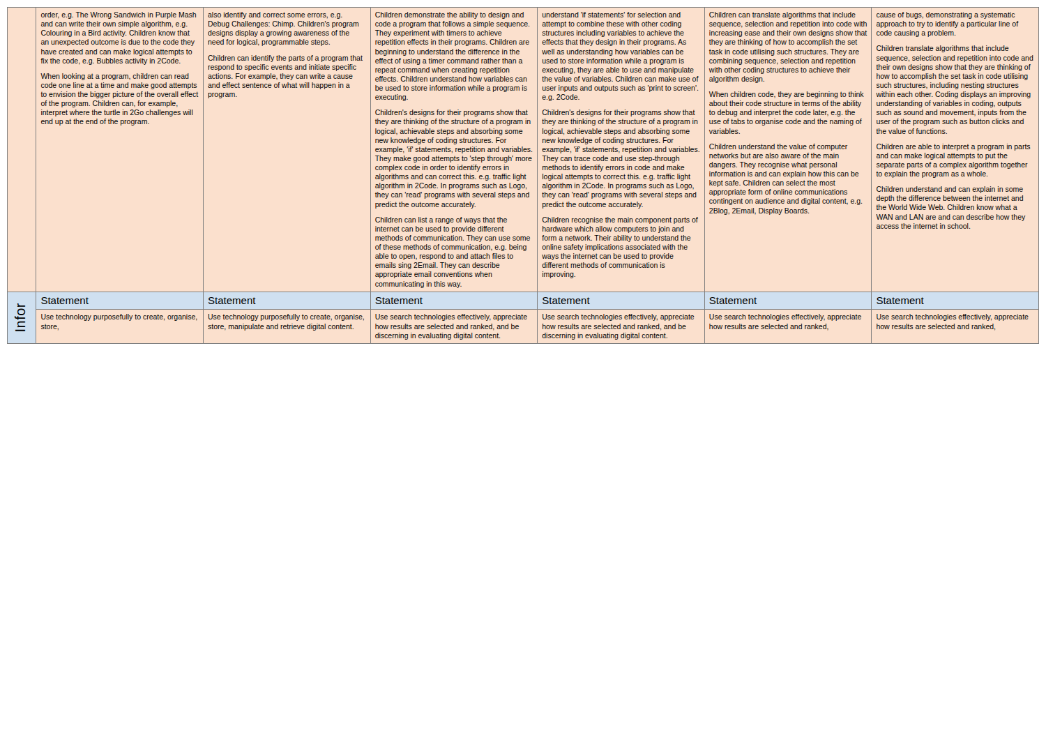| | order, e.g. The Wrong Sandwich in Purple Mash and can write their own simple algorithm, e.g. Colouring in a Bird activity. Children know that an unexpected outcome is due to the code they have created and can make logical attempts to fix the code, e.g. Bubbles activity in 2Code. When looking at a program, children can read code one line at a time and make good attempts to envision the bigger picture of the overall effect of the program. Children can, for example, interpret where the turtle in 2Go challenges will end up at the end of the program. | also identify and correct some errors, e.g. Debug Challenges: Chimp. Children's program designs display a growing awareness of the need for logical, programmable steps. Children can identify the parts of a program that respond to specific events and initiate specific actions. For example, they can write a cause and effect sentence of what will happen in a program. | Children demonstrate the ability to design and code a program that follows a simple sequence. They experiment with timers to achieve repetition effects in their programs. Children are beginning to understand the difference in the effect of using a timer command rather than a repeat command when creating repetition effects. Children understand how variables can be used to store information while a program is executing. Children's designs for their programs show that they are thinking of the structure of a program in logical, achievable steps and absorbing some new knowledge of coding structures. For example, 'if' statements, repetition and variables. They make good attempts to 'step through' more complex code in order to identify errors in algorithms and can correct this. e.g. traffic light algorithm in 2Code. In programs such as Logo, they can 'read' programs with several steps and predict the outcome accurately. Children can list a range of ways that the internet can be used to provide different methods of communication. They can use some of these methods of communication, e.g. being able to open, respond to and attach files to emails sing 2Email. They can describe appropriate email conventions when communicating in this way. | understand 'if statements' for selection and attempt to combine these with other coding structures including variables to achieve the effects that they design in their programs. As well as understanding how variables can be used to store information while a program is executing, they are able to use and manipulate the value of variables. Children can make use of user inputs and outputs such as 'print to screen'. e.g. 2Code. Children's designs for their programs show that they are thinking of the structure of a program in logical, achievable steps and absorbing some new knowledge of coding structures. For example, 'if' statements, repetition and variables. They can trace code and use step-through methods to identify errors in code and make logical attempts to correct this. e.g. traffic light algorithm in 2Code. In programs such as Logo, they can 'read' programs with several steps and predict the outcome accurately. Children recognise the main component parts of hardware which allow computers to join and form a network. Their ability to understand the online safety implications associated with the ways the internet can be used to provide different methods of communication is improving. | Children can translate algorithms that include sequence, selection and repetition into code with increasing ease and their own designs show that they are thinking of how to accomplish the set task in code utilising such structures. They are combining sequence, selection and repetition with other coding structures to achieve their algorithm design. When children code, they are beginning to think about their code structure in terms of the ability to debug and interpret the code later, e.g. the use of tabs to organise code and the naming of variables. Children understand the value of computer networks but are also aware of the main dangers. They recognise what personal information is and can explain how this can be kept safe. Children can select the most appropriate form of online communications contingent on audience and digital content, e.g. 2Blog, 2Email, Display Boards. | cause of bugs, demonstrating a systematic approach to try to identify a particular line of code causing a problem. Children translate algorithms that include sequence, selection and repetition into code and their own designs show that they are thinking of how to accomplish the set task in code utilising such structures, including nesting structures within each other. Coding displays an improving understanding of variables in coding, outputs such as sound and movement, inputs from the user of the program such as button clicks and the value of functions. Children are able to interpret a program in parts and can make logical attempts to put the separate parts of a complex algorithm together to explain the program as a whole. Children understand and can explain in some depth the difference between the internet and the World Wide Web. Children know what a WAN and LAN are and can describe how they access the internet in school. |
| Infor | Statement | Statement | Statement | Statement | Statement | Statement |
| Use technology purposefully to create, organise, store, | Use technology purposefully to create, organise, store, manipulate and retrieve digital content. | Use search technologies effectively, appreciate how results are selected and ranked, and be discerning in evaluating digital content. | Use search technologies effectively, appreciate how results are selected and ranked, and be discerning in evaluating digital content. | Use search technologies effectively, appreciate how results are selected and ranked, | Use search technologies effectively, appreciate how results are selected and ranked, |